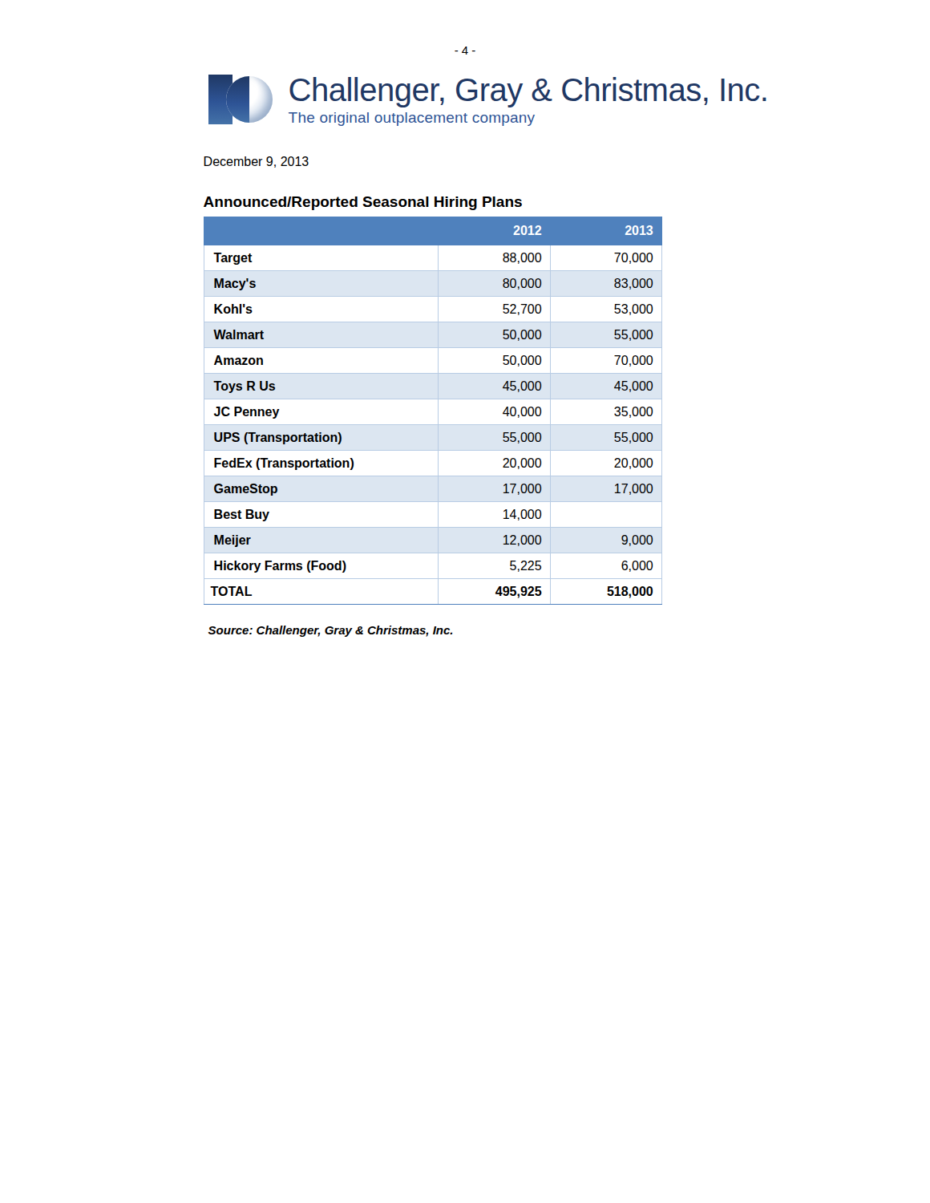- 4 -
Challenger, Gray & Christmas, Inc.
The original outplacement company
December 9, 2013
Announced/Reported Seasonal Hiring Plans
| | 2012 | 2013 |
| --- | --- | --- |
| Target | 88,000 | 70,000 |
| Macy's | 80,000 | 83,000 |
| Kohl's | 52,700 | 53,000 |
| Walmart | 50,000 | 55,000 |
| Amazon | 50,000 | 70,000 |
| Toys R Us | 45,000 | 45,000 |
| JC Penney | 40,000 | 35,000 |
| UPS (Transportation) | 55,000 | 55,000 |
| FedEx (Transportation) | 20,000 | 20,000 |
| GameStop | 17,000 | 17,000 |
| Best Buy | 14,000 | |
| Meijer | 12,000 | 9,000 |
| Hickory Farms (Food) | 5,225 | 6,000 |
| TOTAL | 495,925 | 518,000 |
Source: Challenger, Gray & Christmas, Inc.